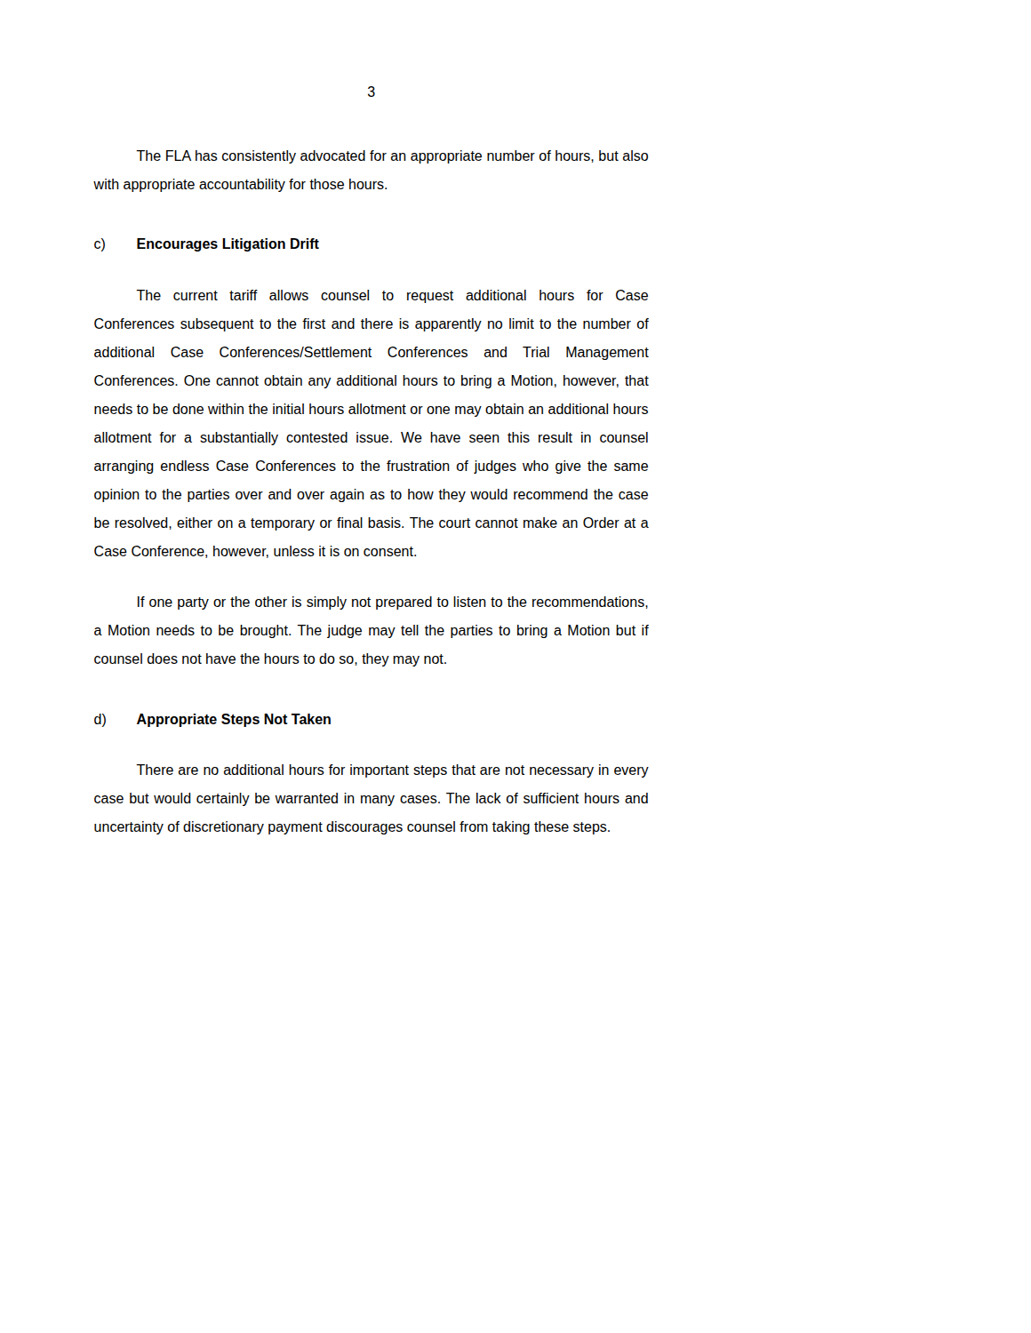3
The FLA has consistently advocated for an appropriate number of hours, but also with appropriate accountability for those hours.
c) Encourages Litigation Drift
The current tariff allows counsel to request additional hours for Case Conferences subsequent to the first and there is apparently no limit to the number of additional Case Conferences/Settlement Conferences and Trial Management Conferences. One cannot obtain any additional hours to bring a Motion, however, that needs to be done within the initial hours allotment or one may obtain an additional hours allotment for a substantially contested issue. We have seen this result in counsel arranging endless Case Conferences to the frustration of judges who give the same opinion to the parties over and over again as to how they would recommend the case be resolved, either on a temporary or final basis. The court cannot make an Order at a Case Conference, however, unless it is on consent.
If one party or the other is simply not prepared to listen to the recommendations, a Motion needs to be brought. The judge may tell the parties to bring a Motion but if counsel does not have the hours to do so, they may not.
d) Appropriate Steps Not Taken
There are no additional hours for important steps that are not necessary in every case but would certainly be warranted in many cases. The lack of sufficient hours and uncertainty of discretionary payment discourages counsel from taking these steps.